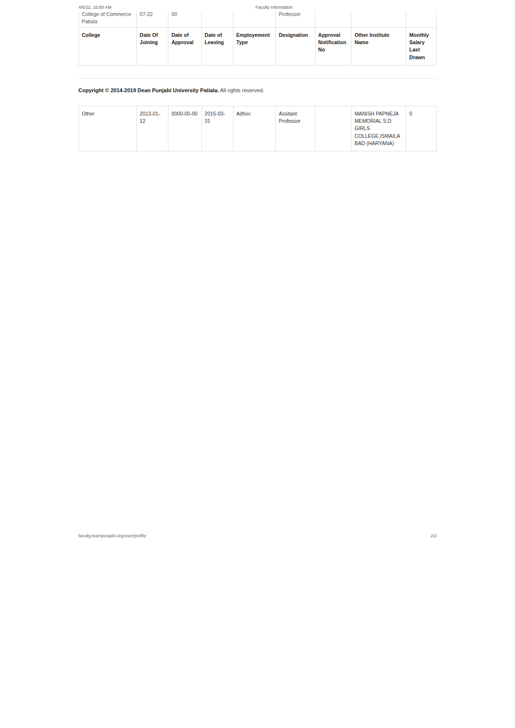4/6/22, 10:50 AM
Faculty Information
| College of Commerce Patiala | 07-22 | 00 | | | Professor | | | |
| College | Date Of Joining | Date of Approval | Date of Leaving | Employement Type | Designation | Approval Notification No | Other Institute Name | Monthly Salary Last Drawn |
| --- | --- | --- | --- | --- | --- | --- | --- | --- |
Copyright © 2014-2019 Dean Punjabi University Patiala. All rights reserved.
| Other | 2013-01-12 | 0000-00-00 | 2015-03-31 | Adhoc | Assitant Professor | | MANISH PAPNEJA MEMORIAL S.D GIRLS COLLEGE,ISMAILABAD (HARYANA) | 0 |
faculty.learnpunjabi.org/user/profile
2/2